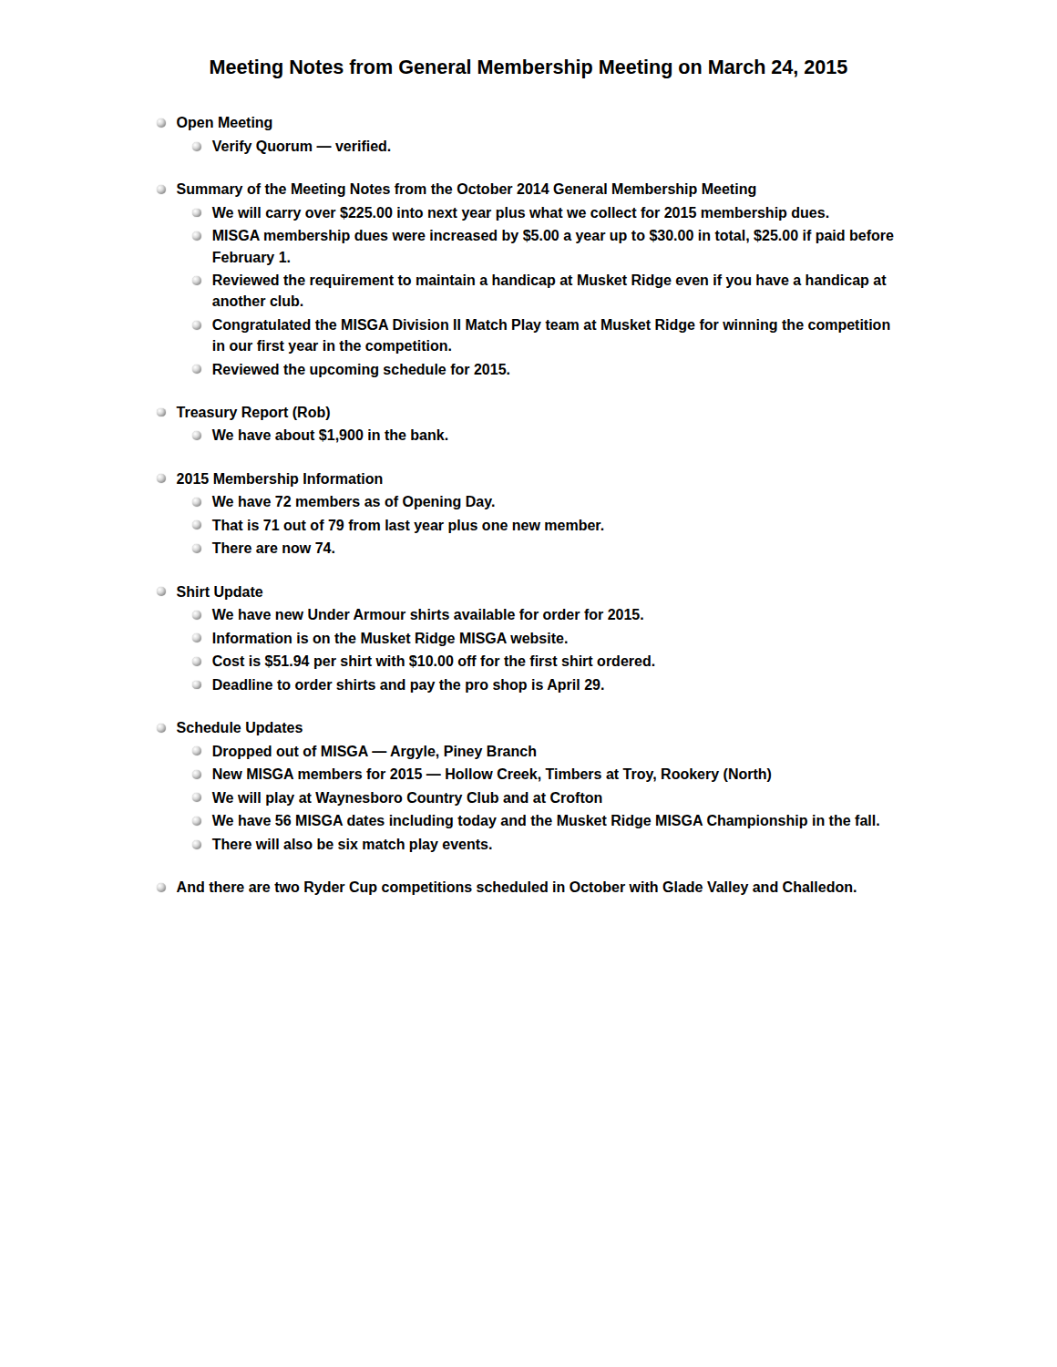Meeting Notes from General Membership Meeting on March 24, 2015
Open Meeting
Verify Quorum — verified.
Summary of the Meeting Notes from the October 2014 General Membership Meeting
We will carry over $225.00 into next year plus what we collect for 2015 membership dues.
MISGA membership dues were increased by $5.00 a year up to $30.00 in total, $25.00 if paid before February 1.
Reviewed the requirement to maintain a handicap at Musket Ridge even if you have a handicap at another club.
Congratulated the MISGA Division II Match Play team at Musket Ridge for winning the competition in our first year in the competition.
Reviewed the upcoming schedule for 2015.
Treasury Report (Rob)
We have about $1,900 in the bank.
2015 Membership Information
We have 72 members as of Opening Day.
That is 71 out of 79 from last year plus one new member.
There are now 74.
Shirt Update
We have new Under Armour shirts available for order for 2015.
Information is on the Musket Ridge MISGA website.
Cost is $51.94 per shirt with $10.00 off for the first shirt ordered.
Deadline to order shirts and pay the pro shop is April 29.
Schedule Updates
Dropped out of MISGA — Argyle, Piney Branch
New MISGA members for 2015 — Hollow Creek, Timbers at Troy, Rookery (North)
We will play at Waynesboro Country Club and at Crofton
We have 56 MISGA dates including today and the Musket Ridge MISGA Championship in the fall.
There will also be six match play events.
And there are two Ryder Cup competitions scheduled in October with Glade Valley and Challedon.